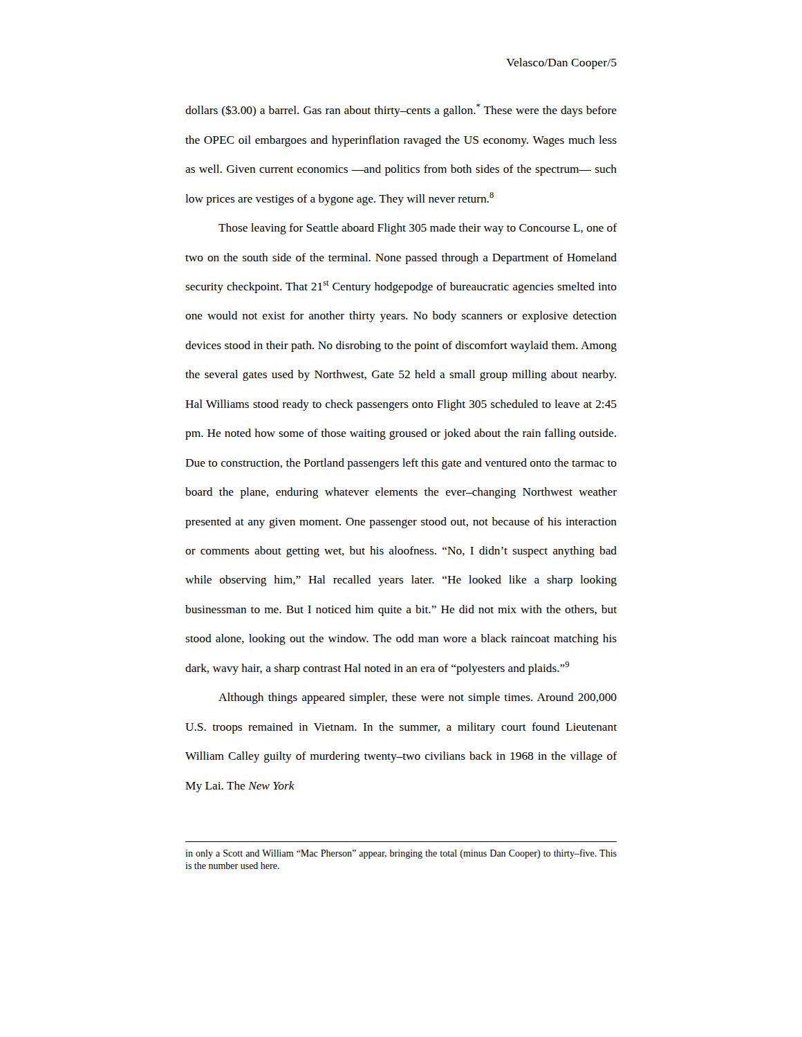Velasco/Dan Cooper/5
dollars ($3.00) a barrel. Gas ran about thirty–cents a gallon.* These were the days before the OPEC oil embargoes and hyperinflation ravaged the US economy. Wages much less as well. Given current economics —and politics from both sides of the spectrum— such low prices are vestiges of a bygone age. They will never return.8
Those leaving for Seattle aboard Flight 305 made their way to Concourse L, one of two on the south side of the terminal. None passed through a Department of Homeland security checkpoint. That 21st Century hodgepodge of bureaucratic agencies smelted into one would not exist for another thirty years. No body scanners or explosive detection devices stood in their path. No disrobing to the point of discomfort waylaid them. Among the several gates used by Northwest, Gate 52 held a small group milling about nearby. Hal Williams stood ready to check passengers onto Flight 305 scheduled to leave at 2:45 pm. He noted how some of those waiting groused or joked about the rain falling outside. Due to construction, the Portland passengers left this gate and ventured onto the tarmac to board the plane, enduring whatever elements the ever–changing Northwest weather presented at any given moment. One passenger stood out, not because of his interaction or comments about getting wet, but his aloofness. “No, I didn’t suspect anything bad while observing him,” Hal recalled years later. “He looked like a sharp looking businessman to me. But I noticed him quite a bit.” He did not mix with the others, but stood alone, looking out the window. The odd man wore a black raincoat matching his dark, wavy hair, a sharp contrast Hal noted in an era of “polyesters and plaids.”9
Although things appeared simpler, these were not simple times. Around 200,000 U.S. troops remained in Vietnam. In the summer, a military court found Lieutenant William Calley guilty of murdering twenty–two civilians back in 1968 in the village of My Lai. The New York
in only a Scott and William “Mac Pherson” appear, bringing the total (minus Dan Cooper) to thirty–five. This is the number used here.